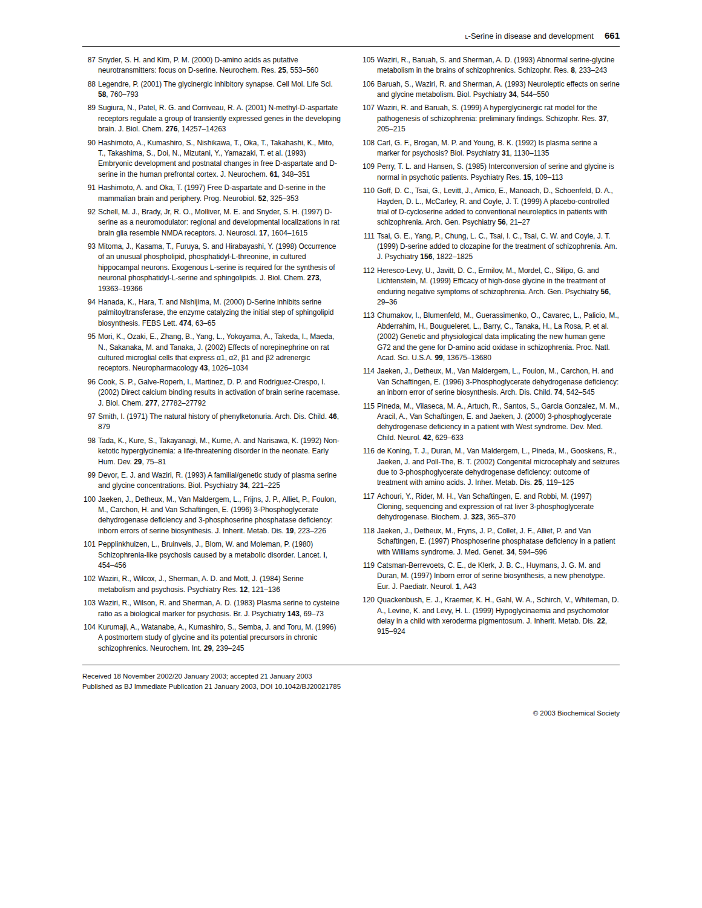l-Serine in disease and development
661
87 Snyder, S. H. and Kim, P. M. (2000) D-amino acids as putative neurotransmitters: focus on D-serine. Neurochem. Res. 25, 553–560
88 Legendre, P. (2001) The glycinergic inhibitory synapse. Cell Mol. Life Sci. 58, 760–793
89 Sugiura, N., Patel, R. G. and Corriveau, R. A. (2001) N-methyl-D-aspartate receptors regulate a group of transiently expressed genes in the developing brain. J. Biol. Chem. 276, 14257–14263
90 Hashimoto, A., Kumashiro, S., Nishikawa, T., Oka, T., Takahashi, K., Mito, T., Takashima, S., Doi, N., Mizutani, Y., Yamazaki, T. et al. (1993) Embryonic development and postnatal changes in free D-aspartate and D-serine in the human prefrontal cortex. J. Neurochem. 61, 348–351
91 Hashimoto, A. and Oka, T. (1997) Free D-aspartate and D-serine in the mammalian brain and periphery. Prog. Neurobiol. 52, 325–353
92 Schell, M. J., Brady, Jr, R. O., Molliver, M. E. and Snyder, S. H. (1997) D-serine as a neuromodulator: regional and developmental localizations in rat brain glia resemble NMDA receptors. J. Neurosci. 17, 1604–1615
93 Mitoma, J., Kasama, T., Furuya, S. and Hirabayashi, Y. (1998) Occurrence of an unusual phospholipid, phosphatidyl-L-threonine, in cultured hippocampal neurons. Exogenous L-serine is required for the synthesis of neuronal phosphatidyl-L-serine and sphingolipids. J. Biol. Chem. 273, 19363–19366
94 Hanada, K., Hara, T. and Nishijima, M. (2000) D-Serine inhibits serine palmitoyltransferase, the enzyme catalyzing the initial step of sphingolipid biosynthesis. FEBS Lett. 474, 63–65
95 Mori, K., Ozaki, E., Zhang, B., Yang, L., Yokoyama, A., Takeda, I., Maeda, N., Sakanaka, M. and Tanaka, J. (2002) Effects of norepinephrine on rat cultured microglial cells that express α1, α2, β1 and β2 adrenergic receptors. Neuropharmacology 43, 1026–1034
96 Cook, S. P., Galve-Roperh, I., Martinez, D. P. and Rodriguez-Crespo, I. (2002) Direct calcium binding results in activation of brain serine racemase. J. Biol. Chem. 277, 27782–27792
97 Smith, I. (1971) The natural history of phenylketonuria. Arch. Dis. Child. 46, 879
98 Tada, K., Kure, S., Takayanagi, M., Kume, A. and Narisawa, K. (1992) Non-ketotic hyperglycinemia: a life-threatening disorder in the neonate. Early Hum. Dev. 29, 75–81
99 Devor, E. J. and Waziri, R. (1993) A familial/genetic study of plasma serine and glycine concentrations. Biol. Psychiatry 34, 221–225
100 Jaeken, J., Detheux, M., Van Maldergem, L., Frijns, J. P., Alliet, P., Foulon, M., Carchon, H. and Van Schaftingen, E. (1996) 3-Phosphoglycerate dehydrogenase deficiency and 3-phosphoserine phosphatase deficiency: inborn errors of serine biosynthesis. J. Inherit. Metab. Dis. 19, 223–226
101 Pepplinkhuizen, L., Bruinvels, J., Blom, W. and Moleman, P. (1980) Schizophrenia-like psychosis caused by a metabolic disorder. Lancet. i, 454–456
102 Waziri, R., Wilcox, J., Sherman, A. D. and Mott, J. (1984) Serine metabolism and psychosis. Psychiatry Res. 12, 121–136
103 Waziri, R., Wilson, R. and Sherman, A. D. (1983) Plasma serine to cysteine ratio as a biological marker for psychosis. Br. J. Psychiatry 143, 69–73
104 Kurumaji, A., Watanabe, A., Kumashiro, S., Semba, J. and Toru, M. (1996) A postmortem study of glycine and its potential precursors in chronic schizophrenics. Neurochem. Int. 29, 239–245
105 Waziri, R., Baruah, S. and Sherman, A. D. (1993) Abnormal serine-glycine metabolism in the brains of schizophrenics. Schizophr. Res. 8, 233–243
106 Baruah, S., Waziri, R. and Sherman, A. (1993) Neuroleptic effects on serine and glycine metabolism. Biol. Psychiatry 34, 544–550
107 Waziri, R. and Baruah, S. (1999) A hyperglycinergic rat model for the pathogenesis of schizophrenia: preliminary findings. Schizophr. Res. 37, 205–215
108 Carl, G. F., Brogan, M. P. and Young, B. K. (1992) Is plasma serine a marker for psychosis? Biol. Psychiatry 31, 1130–1135
109 Perry, T. L. and Hansen, S. (1985) Interconversion of serine and glycine is normal in psychotic patients. Psychiatry Res. 15, 109–113
110 Goff, D. C., Tsai, G., Levitt, J., Amico, E., Manoach, D., Schoenfeld, D. A., Hayden, D. L., McCarley, R. and Coyle, J. T. (1999) A placebo-controlled trial of D-cycloserine added to conventional neuroleptics in patients with schizophrenia. Arch. Gen. Psychiatry 56, 21–27
111 Tsai, G. E., Yang, P., Chung, L. C., Tsai, I. C., Tsai, C. W. and Coyle, J. T. (1999) D-serine added to clozapine for the treatment of schizophrenia. Am. J. Psychiatry 156, 1822–1825
112 Heresco-Levy, U., Javitt, D. C., Ermilov, M., Mordel, C., Silipo, G. and Lichtenstein, M. (1999) Efficacy of high-dose glycine in the treatment of enduring negative symptoms of schizophrenia. Arch. Gen. Psychiatry 56, 29–36
113 Chumakov, I., Blumenfeld, M., Guerassimenko, O., Cavarec, L., Palicio, M., Abderrahim, H., Bougueleret, L., Barry, C., Tanaka, H., La Rosa, P. et al. (2002) Genetic and physiological data implicating the new human gene G72 and the gene for D-amino acid oxidase in schizophrenia. Proc. Natl. Acad. Sci. U.S.A. 99, 13675–13680
114 Jaeken, J., Detheux, M., Van Maldergem, L., Foulon, M., Carchon, H. and Van Schaftingen, E. (1996) 3-Phosphoglycerate dehydrogenase deficiency: an inborn error of serine biosynthesis. Arch. Dis. Child. 74, 542–545
115 Pineda, M., Vilaseca, M. A., Artuch, R., Santos, S., Garcia Gonzalez, M. M., Aracil, A., Van Schaftingen, E. and Jaeken, J. (2000) 3-phosphoglycerate dehydrogenase deficiency in a patient with West syndrome. Dev. Med. Child. Neurol. 42, 629–633
116de Koning, T. J., Duran, M., Van Maldergem, L., Pineda, M., Gooskens, R., Jaeken, J. and Poll-The, B. T. (2002) Congenital microcephaly and seizures due to 3-phosphoglycerate dehydrogenase deficiency: outcome of treatment with amino acids. J. Inher. Metab. Dis. 25, 119–125
117 Achouri, Y., Rider, M. H., Van Schaftingen, E. and Robbi, M. (1997) Cloning, sequencing and expression of rat liver 3-phosphoglycerate dehydrogenase. Biochem. J. 323, 365–370
118 Jaeken, J., Detheux, M., Fryns, J. P., Collet, J. F., Alliet, P. and Van Schaftingen, E. (1997) Phosphoserine phosphatase deficiency in a patient with Williams syndrome. J. Med. Genet. 34, 594–596
119 Catsman-Berrevoets, C. E., de Klerk, J. B. C., Huymans, J. G. M. and Duran, M. (1997) Inborn error of serine biosynthesis, a new phenotype. Eur. J. Paediatr. Neurol. 1, A43
120 Quackenbush, E. J., Kraemer, K. H., Gahl, W. A., Schirch, V., Whiteman, D. A., Levine, K. and Levy, H. L. (1999) Hypoglycinaemia and psychomotor delay in a child with xeroderma pigmentosum. J. Inherit. Metab. Dis. 22, 915–924
Received 18 November 2002/20 January 2003; accepted 21 January 2003
Published as BJ Immediate Publication 21 January 2003, DOI 10.1042/BJ20021785
© 2003 Biochemical Society